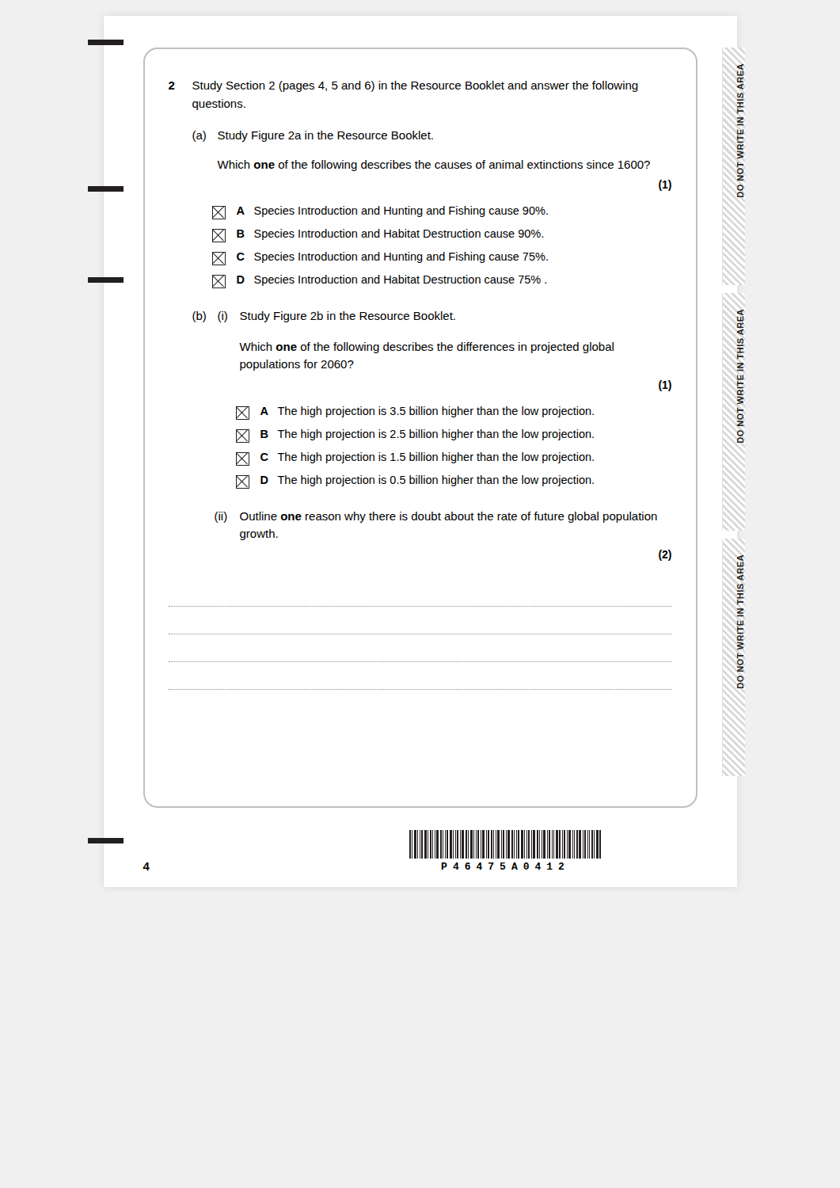DO NOT WRITE IN THIS AREA
DO NOT WRITE IN THIS AREA
DO NOT WRITE IN THIS AREA
2
Study Section 2 (pages 4, 5 and 6) in the Resource Booklet and answer the following questions.
(a)
Study Figure 2a in the Resource Booklet.
Which one of the following describes the causes of animal extinctions since 1600?
(1)
A
Species Introduction and Hunting and Fishing cause 90%.
B
Species Introduction and Habitat Destruction cause 90%.
C
Species Introduction and Hunting and Fishing cause 75%.
D
Species Introduction and Habitat Destruction cause 75% .
(b)
(i)
Study Figure 2b in the Resource Booklet.
Which one of the following describes the differences in projected global populations for 2060?
(1)
A
The high projection is 3.5 billion higher than the low projection.
B
The high projection is 2.5 billion higher than the low projection.
C
The high projection is 1.5 billion higher than the low projection.
D
The high projection is 0.5 billion higher than the low projection.
(ii)
Outline one reason why there is doubt about the rate of future global population growth.
(2)
4
P46475A0412